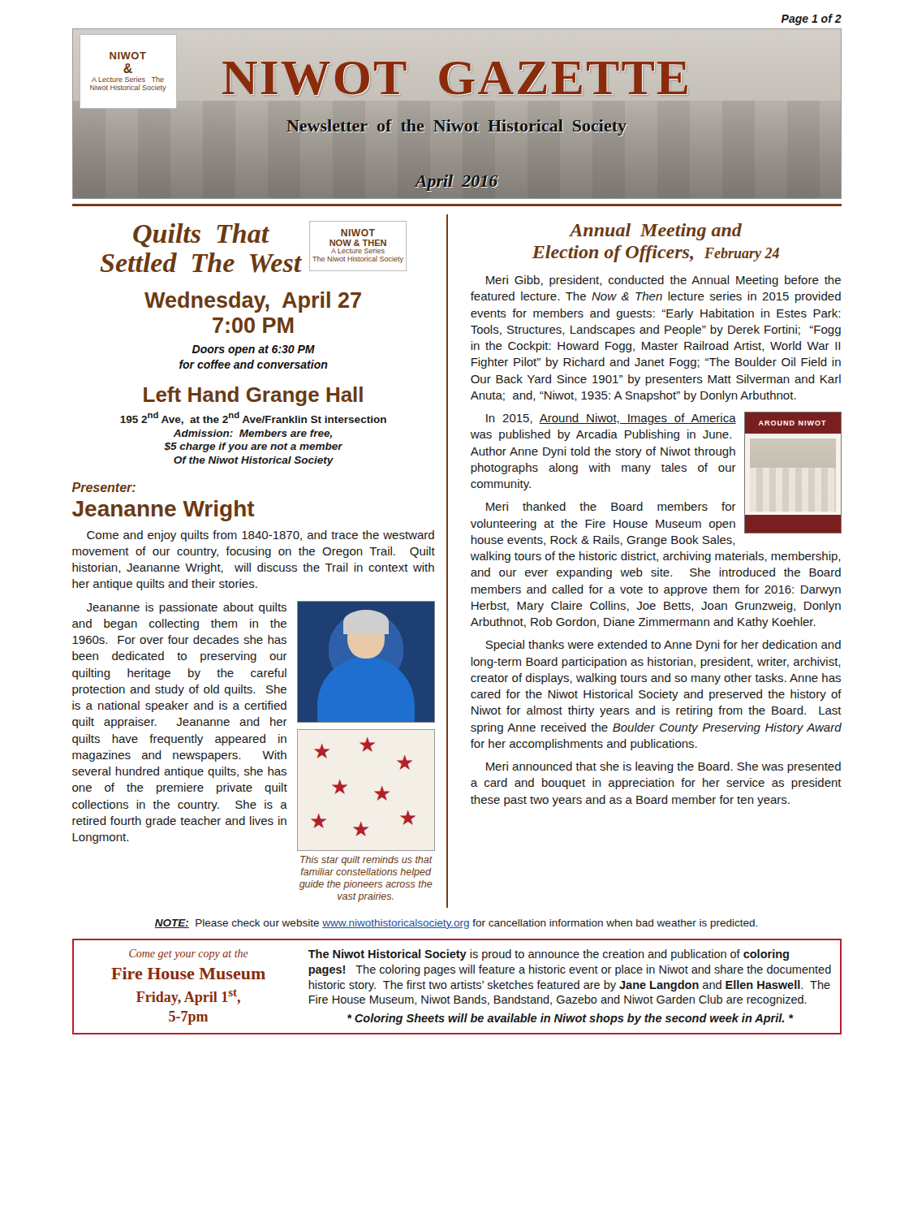Page 1 of 2
NIWOT & A Lecture Series The Niwot Historical Society
NIWOT GAZETTE
Newsletter of the Niwot Historical Society
April 2016
Quilts That
Settled The West
NIWOT
NOW & THEN
A Lecture Series
The Niwot Historical Society
Wednesday, April 27
7:00 PM
Doors open at 6:30 PM
for coffee and conversation
Left Hand Grange Hall
195 2nd Ave, at the 2nd Ave/Franklin St intersection
Admission: Members are free,
$5 charge if you are not a member
Of the Niwot Historical Society
Presenter:
Jeananne Wright
Come and enjoy quilts from 1840-1870, and trace the westward movement of our country, focusing on the Oregon Trail. Quilt historian, Jeananne Wright, will discuss the Trail in context with her antique quilts and their stories.
This star quilt reminds us that familiar constellations helped guide the pioneers across the vast prairies.
Jeananne is passionate about quilts and began collecting them in the 1960s. For over four decades she has been dedicated to preserving our quilting heritage by the careful protection and study of old quilts. She is a national speaker and is a certified quilt appraiser. Jeananne and her quilts have frequently appeared in magazines and newspapers. With several hundred antique quilts, she has one of the premiere private quilt collections in the country. She is a retired fourth grade teacher and lives in Longmont.
Annual Meeting and
Election of Officers, February 24
Meri Gibb, president, conducted the Annual Meeting before the featured lecture. The Now & Then lecture series in 2015 provided events for members and guests: “Early Habitation in Estes Park: Tools, Structures, Landscapes and People” by Derek Fortini; “Fogg in the Cockpit: Howard Fogg, Master Railroad Artist, World War II Fighter Pilot” by Richard and Janet Fogg; “The Boulder Oil Field in Our Back Yard Since 1901” by presenters Matt Silverman and Karl Anuta; and, “Niwot, 1935: A Snapshot” by Donlyn Arbuthnot.
AROUND NIWOT
In 2015, Around Niwot, Images of America was published by Arcadia Publishing in June. Author Anne Dyni told the story of Niwot through photographs along with many tales of our community.
Meri thanked the Board members for volunteering at the Fire House Museum open house events, Rock & Rails, Grange Book Sales, walking tours of the historic district, archiving materials, membership, and our ever expanding web site. She introduced the Board members and called for a vote to approve them for 2016: Darwyn Herbst, Mary Claire Collins, Joe Betts, Joan Grunzweig, Donlyn Arbuthnot, Rob Gordon, Diane Zimmermann and Kathy Koehler.
Special thanks were extended to Anne Dyni for her dedication and long-term Board participation as historian, president, writer, archivist, creator of displays, walking tours and so many other tasks. Anne has cared for the Niwot Historical Society and preserved the history of Niwot for almost thirty years and is retiring from the Board. Last spring Anne received the Boulder County Preserving History Award for her accomplishments and publications.
Meri announced that she is leaving the Board. She was presented a card and bouquet in appreciation for her service as president these past two years and as a Board member for ten years.
NOTE: Please check our website www.niwothistoricalsociety.org for cancellation information when bad weather is predicted.
Come get your copy at the
Fire House Museum
Friday, April 1st,
5-7pm
The Niwot Historical Society is proud to announce the creation and publication of coloring pages! The coloring pages will feature a historic event or place in Niwot and share the documented historic story. The first two artists’ sketches featured are by Jane Langdon and Ellen Haswell. The Fire House Museum, Niwot Bands, Bandstand, Gazebo and Niwot Garden Club are recognized.
* Coloring Sheets will be available in Niwot shops by the second week in April. *